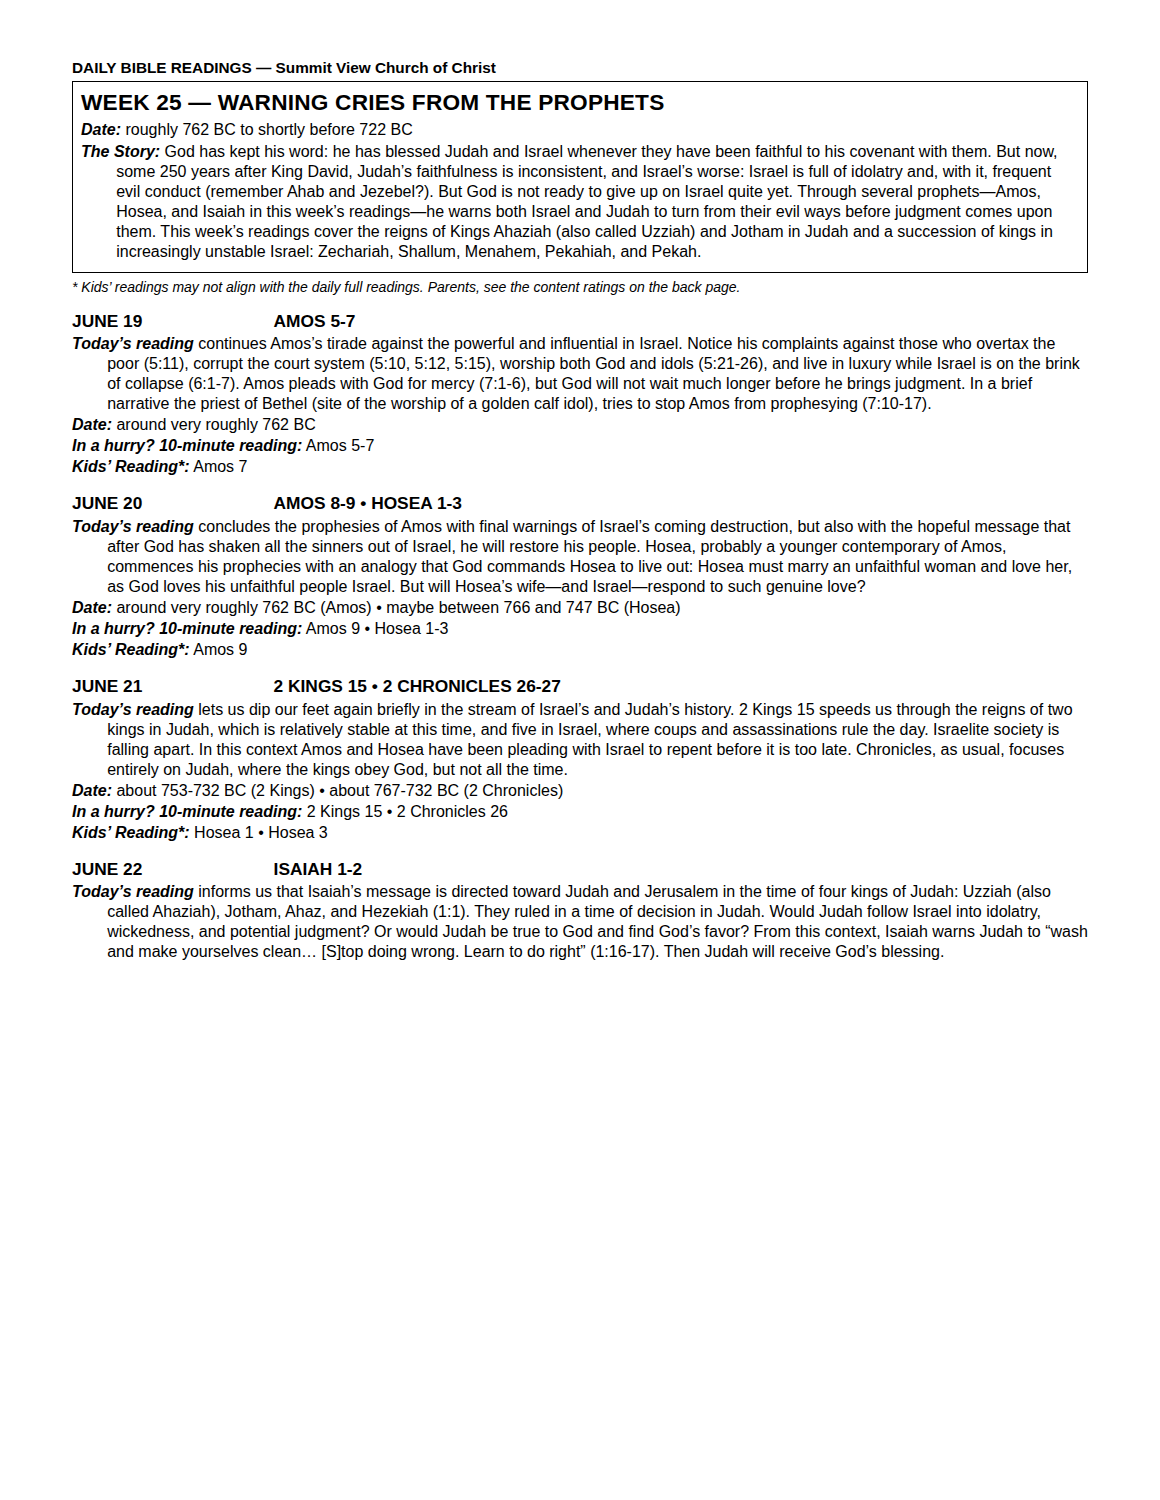DAILY BIBLE READINGS — Summit View Church of Christ
WEEK 25 — WARNING CRIES FROM THE PROPHETS
Date: roughly 762 BC to shortly before 722 BC
The Story: God has kept his word: he has blessed Judah and Israel whenever they have been faithful to his covenant with them. But now, some 250 years after King David, Judah’s faithfulness is inconsistent, and Israel’s worse: Israel is full of idolatry and, with it, frequent evil conduct (remember Ahab and Jezebel?). But God is not ready to give up on Israel quite yet. Through several prophets—Amos, Hosea, and Isaiah in this week’s readings—he warns both Israel and Judah to turn from their evil ways before judgment comes upon them. This week’s readings cover the reigns of Kings Ahaziah (also called Uzziah) and Jotham in Judah and a succession of kings in increasingly unstable Israel: Zechariah, Shallum, Menahem, Pekahiah, and Pekah.
* Kids’ readings may not align with the daily full readings. Parents, see the content ratings on the back page.
JUNE 19 AMOS 5-7
Today’s reading continues Amos’s tirade against the powerful and influential in Israel. Notice his complaints against those who overtax the poor (5:11), corrupt the court system (5:10, 5:12, 5:15), worship both God and idols (5:21-26), and live in luxury while Israel is on the brink of collapse (6:1-7). Amos pleads with God for mercy (7:1-6), but God will not wait much longer before he brings judgment. In a brief narrative the priest of Bethel (site of the worship of a golden calf idol), tries to stop Amos from prophesying (7:10-17).
Date: around very roughly 762 BC
In a hurry? 10-minute reading: Amos 5-7
Kids’ Reading*: Amos 7
JUNE 20 AMOS 8-9 • HOSEA 1-3
Today’s reading concludes the prophesies of Amos with final warnings of Israel’s coming destruction, but also with the hopeful message that after God has shaken all the sinners out of Israel, he will restore his people. Hosea, probably a younger contemporary of Amos, commences his prophecies with an analogy that God commands Hosea to live out: Hosea must marry an unfaithful woman and love her, as God loves his unfaithful people Israel. But will Hosea’s wife—and Israel—respond to such genuine love?
Date: around very roughly 762 BC (Amos) • maybe between 766 and 747 BC (Hosea)
In a hurry? 10-minute reading: Amos 9 • Hosea 1-3
Kids’ Reading*: Amos 9
JUNE 212 KINGS 15 • 2 CHRONICLES 26-27
Today’s reading lets us dip our feet again briefly in the stream of Israel’s and Judah’s history. 2 Kings 15 speeds us through the reigns of two kings in Judah, which is relatively stable at this time, and five in Israel, where coups and assassinations rule the day. Israelite society is falling apart. In this context Amos and Hosea have been pleading with Israel to repent before it is too late. Chronicles, as usual, focuses entirely on Judah, where the kings obey God, but not all the time.
Date: about 753-732 BC (2 Kings) • about 767-732 BC (2 Chronicles)
In a hurry? 10-minute reading: 2 Kings 15 • 2 Chronicles 26
Kids’ Reading*: Hosea 1 • Hosea 3
JUNE 22 ISAIAH 1-2
Today’s reading informs us that Isaiah’s message is directed toward Judah and Jerusalem in the time of four kings of Judah: Uzziah (also called Ahaziah), Jotham, Ahaz, and Hezekiah (1:1). They ruled in a time of decision in Judah. Would Judah follow Israel into idolatry, wickedness, and potential judgment? Or would Judah be true to God and find God’s favor? From this context, Isaiah warns Judah to “wash and make yourselves clean… [S]top doing wrong. Learn to do right” (1:16-17). Then Judah will receive God’s blessing.